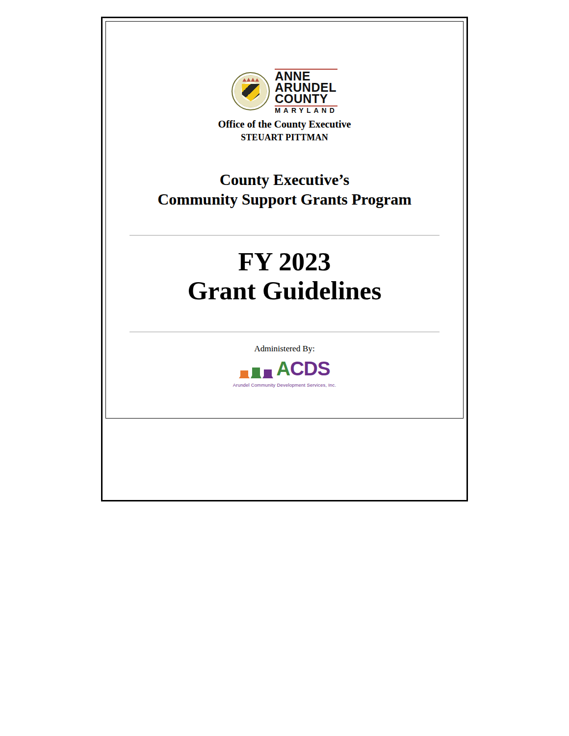ANNE ARUNDEL COUNTY
MARYLAND
Office of the County Executive
STEUART PITTMAN
County Executive’s
Community Support Grants Program
FY 2023
Grant Guidelines
Administered By:
ACDS
Arundel Community Development Services, Inc.